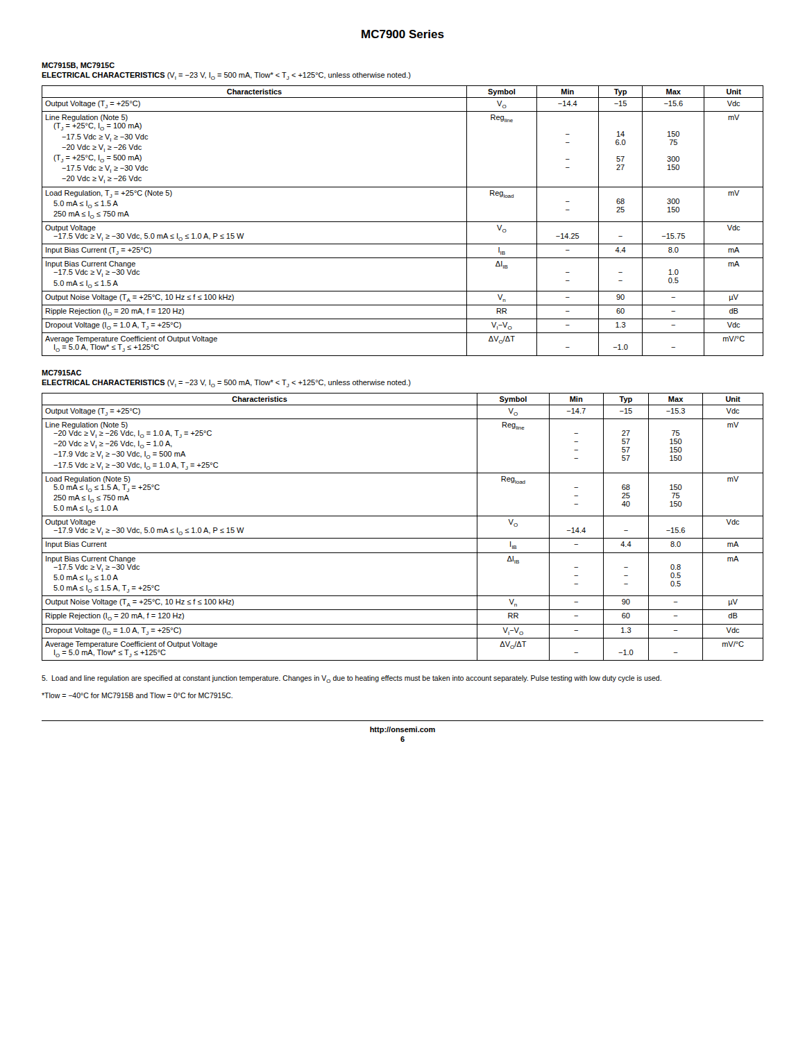MC7900 Series
MC7915B, MC7915C
ELECTRICAL CHARACTERISTICS (VI = −23 V, IO = 500 mA, Tlow* < TJ < +125°C, unless otherwise noted.)
| Characteristics | Symbol | Min | Typ | Max | Unit |
| --- | --- | --- | --- | --- | --- |
| Output Voltage (T J = +25°C) | V O | −14.4 | −15 | −15.6 | Vdc |
| Line Regulation (Note 5) (T J = +25°C, I O = 100 mA) −17.5 Vdc ≥ V I ≥ −30 Vdc −20 Vdc ≥ V I ≥ −26 Vdc (T J = +25°C, I O = 500 mA) −17.5 Vdc ≥ V I ≥ −30 Vdc −20 Vdc ≥ V I ≥ −26 Vdc | Reg line | − − − − | 14 6.0 57 27 | 150 75 300 150 | mV |
| Load Regulation, T J = +25°C (Note 5) 5.0 mA ≤ I O ≤ 1.5 A 250 mA ≤ I O ≤ 750 mA | Reg load | − − | 68 25 | 300 150 | mV |
| Output Voltage −17.5 Vdc ≥ V I ≥ −30 Vdc, 5.0 mA ≤ I O ≤ 1.0 A, P ≤ 15 W | V O | −14.25 | − | −15.75 | Vdc |
| Input Bias Current (T J = +25°C) | I IB | − | 4.4 | 8.0 | mA |
| Input Bias Current Change −17.5 Vdc ≥ V I ≥ −30 Vdc 5.0 mA ≤ I O ≤ 1.5 A | ΔI IB | − − | − − | 1.0 0.5 | mA |
| Output Noise Voltage (T A = +25°C, 10 Hz ≤ f ≤ 100 kHz) | V n | − | 90 | − | µV |
| Ripple Rejection (I O = 20 mA, f = 120 Hz) | RR | − | 60 | − | dB |
| Dropout Voltage (I O = 1.0 A, T J = +25°C) | V I −V O | − | 1.3 | − | Vdc |
| Average Temperature Coefficient of Output Voltage I O = 5.0 A, Tlow* ≤ T J ≤ +125°C | ΔV O /ΔT | − | −1.0 | − | mV/°C |
MC7915AC
ELECTRICAL CHARACTERISTICS (VI = −23 V, IO = 500 mA, Tlow* < TJ < +125°C, unless otherwise noted.)
| Characteristics | Symbol | Min | Typ | Max | Unit |
| --- | --- | --- | --- | --- | --- |
| Output Voltage (T J = +25°C) | V O | −14.7 | −15 | −15.3 | Vdc |
| Line Regulation (Note 5) −20 Vdc ≥ V I ≥ −26 Vdc, I O = 1.0 A, T J = +25°C −20 Vdc ≥ V I ≥ −26 Vdc, I O = 1.0 A, −17.9 Vdc ≥ V I ≥ −30 Vdc, I O = 500 mA −17.5 Vdc ≥ V I ≥ −30 Vdc, I O = 1.0 A, T J = +25°C | Reg line | − − − − | 27 57 57 57 | 75 150 150 150 | mV |
| Load Regulation (Note 5) 5.0 mA ≤ I O ≤ 1.5 A, T J = +25°C 250 mA ≤ I O ≤ 750 mA 5.0 mA ≤ I O ≤ 1.0 A | Reg load | − − − | 68 25 40 | 150 75 150 | mV |
| Output Voltage −17.9 Vdc ≥ V I ≥ −30 Vdc, 5.0 mA ≤ I O ≤ 1.0 A, P ≤ 15 W | V O | −14.4 | − | −15.6 | Vdc |
| Input Bias Current | I IB | − | 4.4 | 8.0 | mA |
| Input Bias Current Change −17.5 Vdc ≥ V I ≥ −30 Vdc 5.0 mA ≤ I O ≤ 1.0 A 5.0 mA ≤ I O ≤ 1.5 A, T J = +25°C | ΔI IB | − − − | − − − | 0.8 0.5 0.5 | mA |
| Output Noise Voltage (T A = +25°C, 10 Hz ≤ f ≤ 100 kHz) | V n | − | 90 | − | µV |
| Ripple Rejection (I O = 20 mA, f = 120 Hz) | RR | − | 60 | − | dB |
| Dropout Voltage (I O = 1.0 A, T J = +25°C) | V I −V O | − | 1.3 | − | Vdc |
| Average Temperature Coefficient of Output Voltage I O = 5.0 mA, Tlow* ≤ T J ≤ +125°C | ΔV O /ΔT | − | −1.0 | − | mV/°C |
5. Load and line regulation are specified at constant junction temperature. Changes in VO due to heating effects must be taken into account separately. Pulse testing with low duty cycle is used.
*Tlow = −40°C for MC7915B and Tlow = 0°C for MC7915C.
http://onsemi.com
6